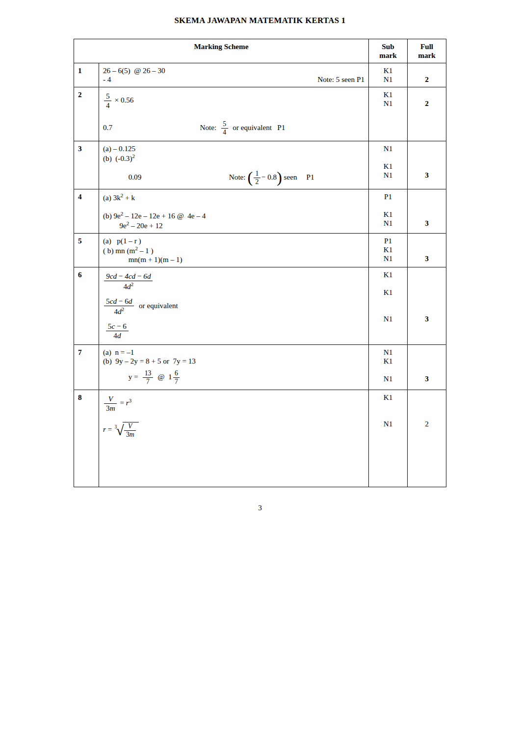SKEMA JAWAPAN MATEMATIK KERTAS 1
| Marking Scheme | Sub mark | Full mark |
| --- | --- | --- |
| 1 | 26 – 6(5) @ 26 – 30 - 4 Note: 5 seen P1 | K1 N1 | 2 |
| 2 | 5 4 × 0.56 0.7 Note: 5 4 or equivalent P1 | K1 N1 | 2 |
| 3 | (a) – 0.125 (b) (-0.3) 2 0.09 Note: ( 1 2 − 0.8 ) seen P1 | N1 K1 N1 | 3 |
| 4 | (a) 3k 2 + k (b) 9e 2 – 12e – 12e + 16 @ 4e – 4 9e 2 – 20e + 12 | P1 K1 N1 | 3 |
| 5 | (a) p(1 – r ) ( b) mn (m 2 – 1 ) mn(m + 1)(m – 1) | P1 K1 N1 | 3 |
| 6 | 9cd − 4cd − 6d 4 d 2 5 cd − 6 d 4 d 2 or equivalent 5 c − 6 4 d | K1 K1 N1 | 3 |
| 7 | (a) n = –1 (b) 9y – 2y = 8 + 5 or 7y = 13 y = 13 7 @ 1 6 7 | N1 K1 N1 | 3 |
| 8 | V 3 m = r 3 r = 3 √ V 3 m | K1 N1 | 2 |
3